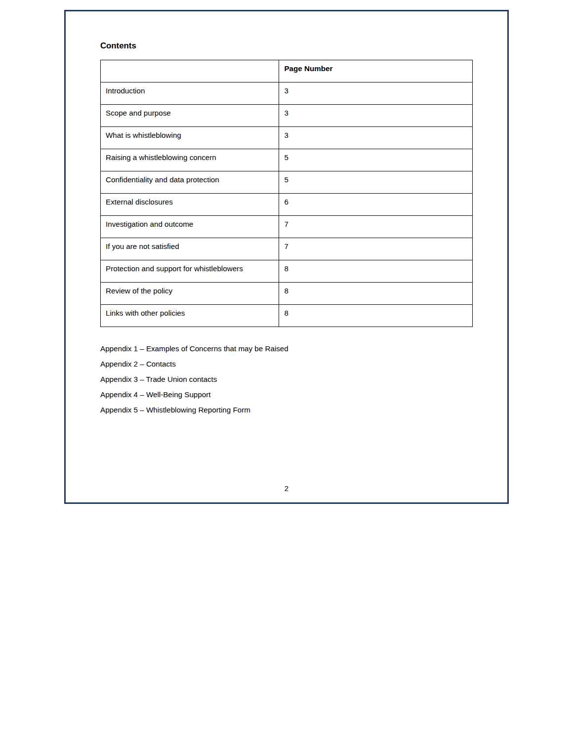Contents
| | Page Number |
| Introduction | 3 |
| Scope and purpose | 3 |
| What is whistleblowing | 3 |
| Raising a whistleblowing concern | 5 |
| Confidentiality and data protection | 5 |
| External disclosures | 6 |
| Investigation and outcome | 7 |
| If you are not satisfied | 7 |
| Protection and support for whistleblowers | 8 |
| Review of the policy | 8 |
| Links with other policies | 8 |
Appendix 1 – Examples of Concerns that may be Raised
Appendix 2 – Contacts
Appendix 3 – Trade Union contacts
Appendix 4 – Well-Being Support
Appendix 5 – Whistleblowing Reporting Form
2